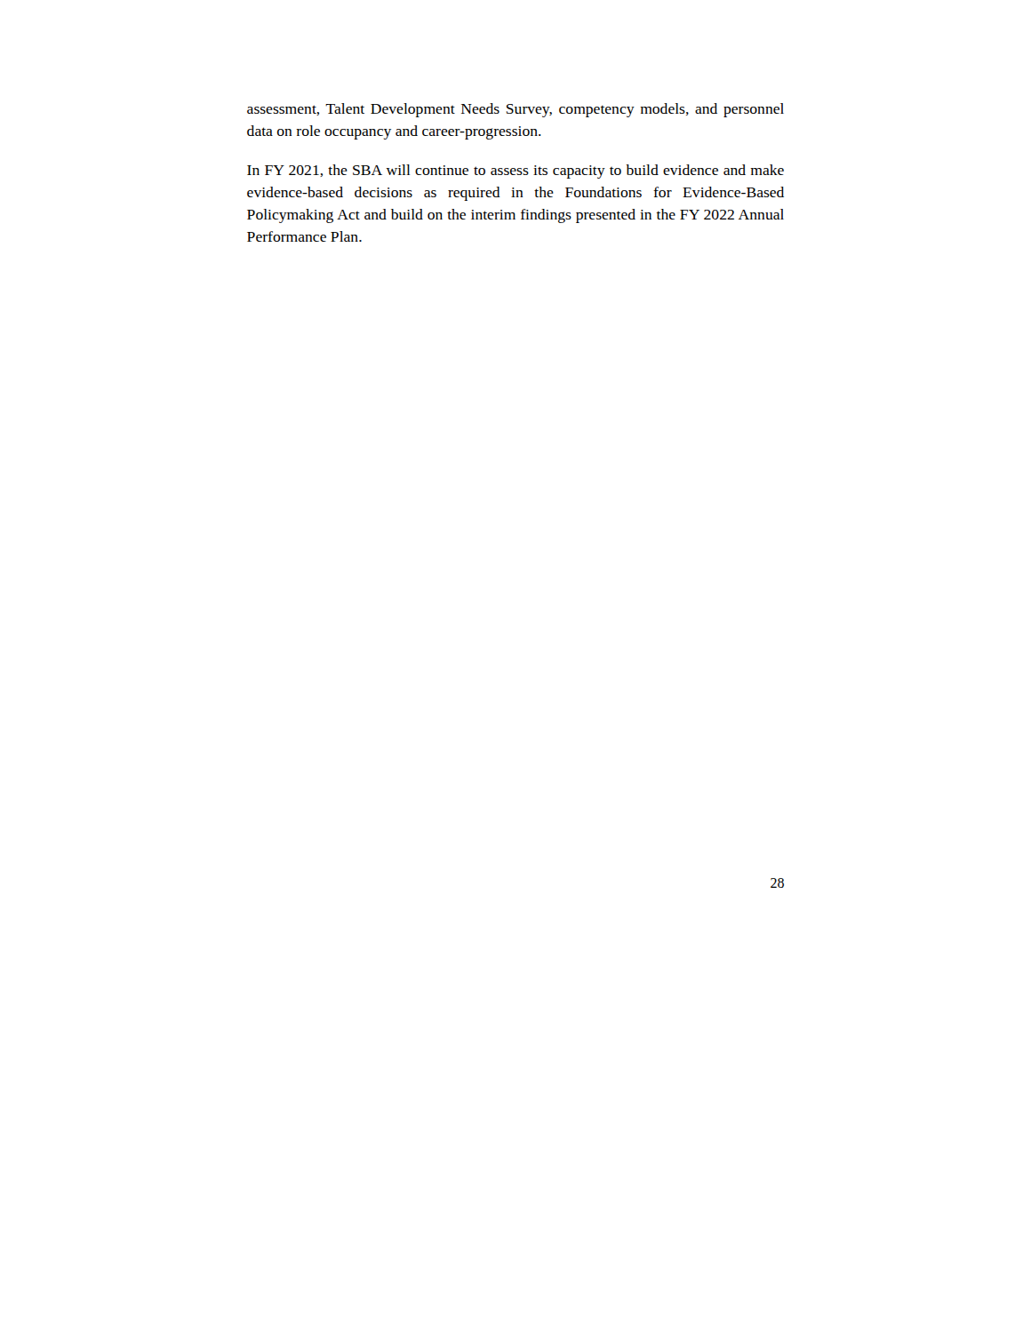assessment, Talent Development Needs Survey, competency models, and personnel data on role occupancy and career-progression.
In FY 2021, the SBA will continue to assess its capacity to build evidence and make evidence-based decisions as required in the Foundations for Evidence-Based Policymaking Act and build on the interim findings presented in the FY 2022 Annual Performance Plan.
28